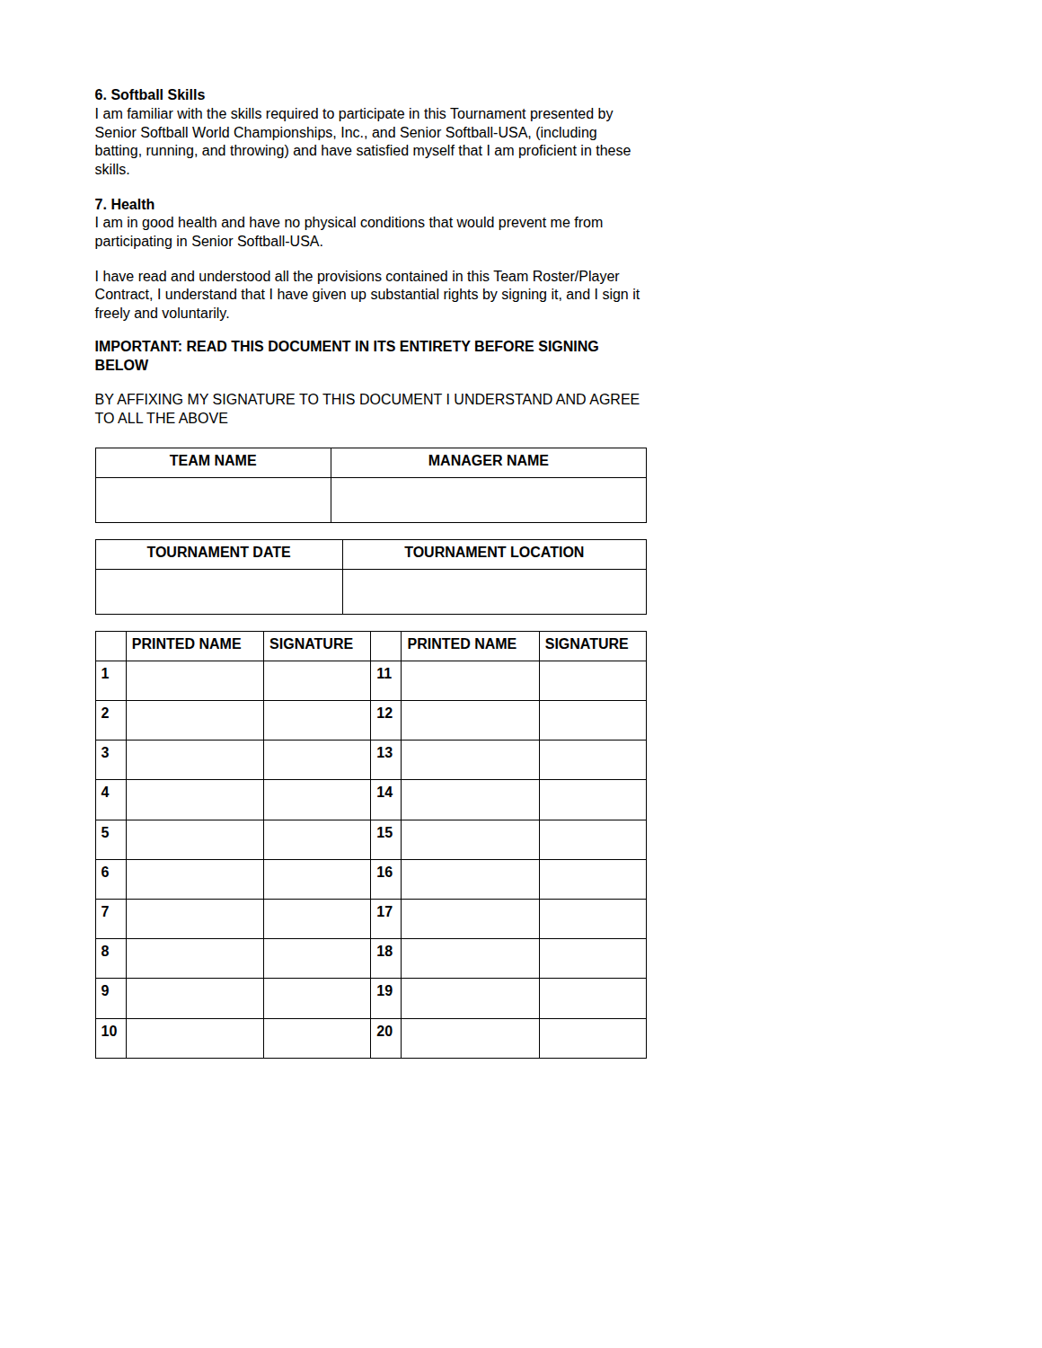6. Softball Skills
I am familiar with the skills required to participate in this Tournament presented by Senior Softball World Championships, Inc., and Senior Softball-USA, (including batting, running, and throwing) and have satisfied myself that I am proficient in these skills.
7. Health
I am in good health and have no physical conditions that would prevent me from participating in Senior Softball-USA.
I have read and understood all the provisions contained in this Team Roster/Player Contract, I understand that I have given up substantial rights by signing it, and I sign it freely and voluntarily.
IMPORTANT: READ THIS DOCUMENT IN ITS ENTIRETY BEFORE SIGNING BELOW
BY AFFIXING MY SIGNATURE TO THIS DOCUMENT I UNDERSTAND AND AGREE TO ALL THE ABOVE
| TEAM NAME | MANAGER NAME |
| --- | --- |
| TOURNAMENT DATE | TOURNAMENT LOCATION |
| --- | --- |
| | PRINTED NAME | SIGNATURE | | PRINTED NAME | SIGNATURE |
| --- | --- | --- | --- | --- | --- |
| 1 | | | 11 | | |
| 2 | | | 12 | | |
| 3 | | | 13 | | |
| 4 | | | 14 | | |
| 5 | | | 15 | | |
| 6 | | | 16 | | |
| 7 | | | 17 | | |
| 8 | | | 18 | | |
| 9 | | | 19 | | |
| 10 | | | 20 | | |